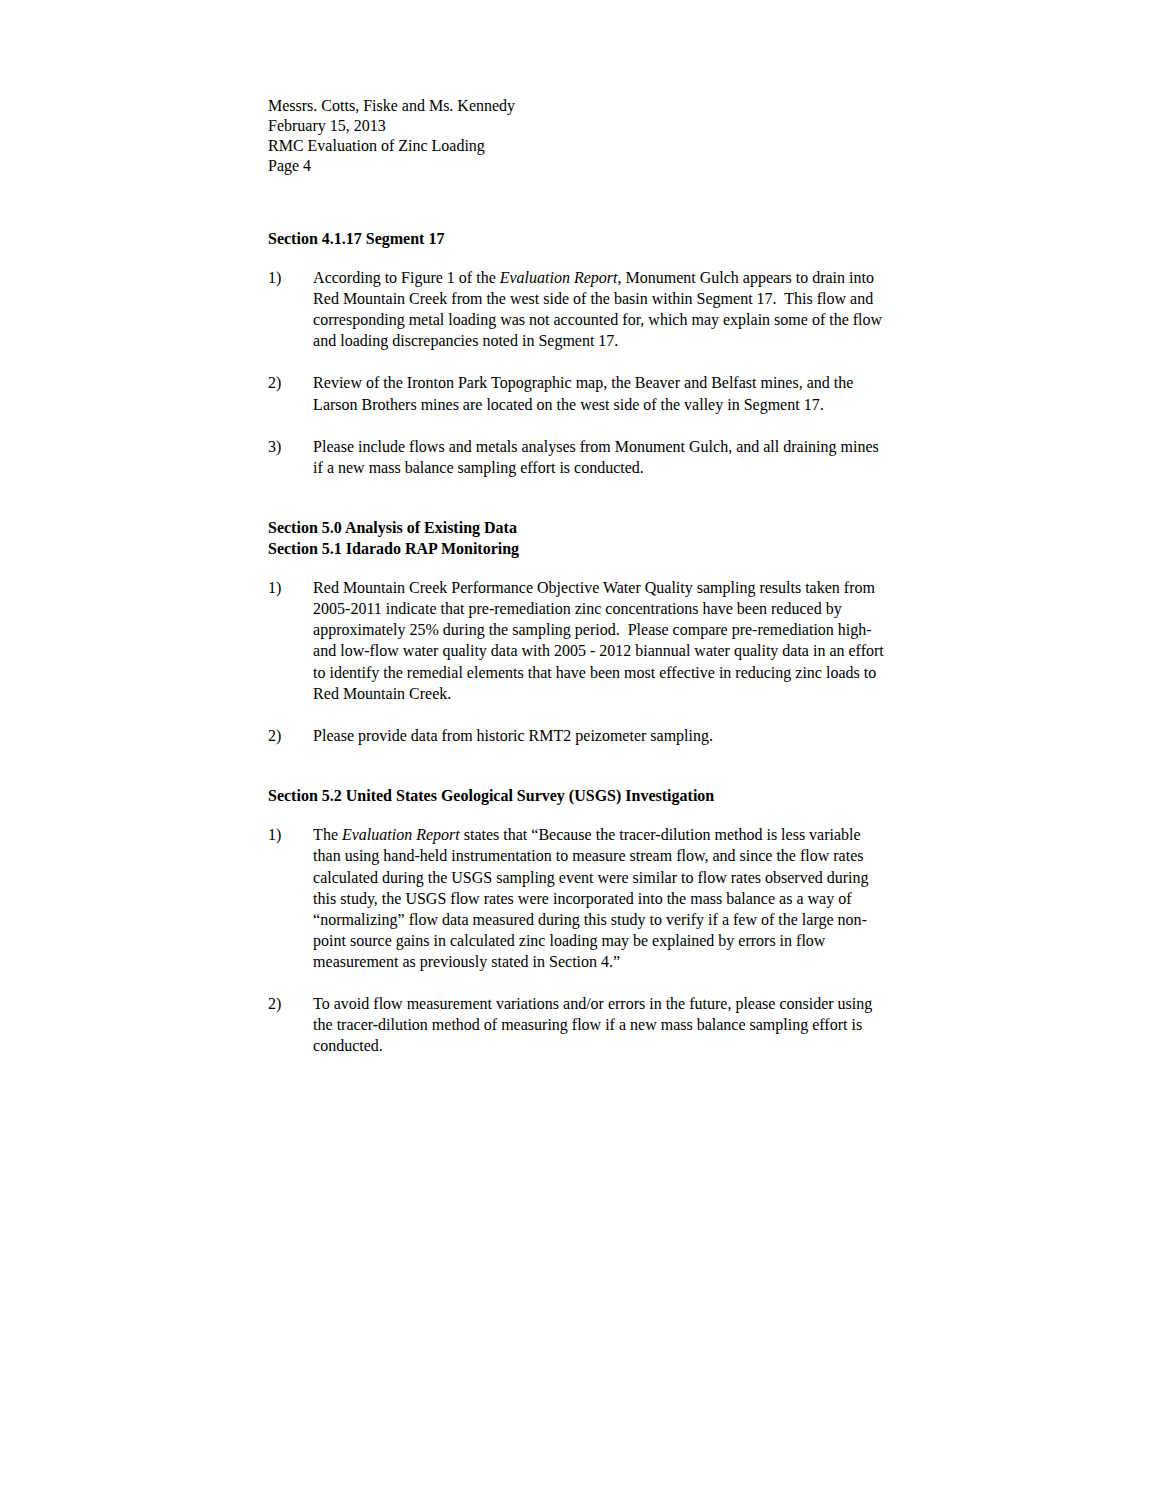Messrs. Cotts, Fiske and Ms. Kennedy
February 15, 2013
RMC Evaluation of Zinc Loading
Page 4
Section 4.1.17 Segment 17
According to Figure 1 of the Evaluation Report, Monument Gulch appears to drain into Red Mountain Creek from the west side of the basin within Segment 17. This flow and corresponding metal loading was not accounted for, which may explain some of the flow and loading discrepancies noted in Segment 17.
Review of the Ironton Park Topographic map, the Beaver and Belfast mines, and the Larson Brothers mines are located on the west side of the valley in Segment 17.
Please include flows and metals analyses from Monument Gulch, and all draining mines if a new mass balance sampling effort is conducted.
Section 5.0 Analysis of Existing Data
Section 5.1 Idarado RAP Monitoring
Red Mountain Creek Performance Objective Water Quality sampling results taken from 2005-2011 indicate that pre-remediation zinc concentrations have been reduced by approximately 25% during the sampling period. Please compare pre-remediation high- and low-flow water quality data with 2005 - 2012 biannual water quality data in an effort to identify the remedial elements that have been most effective in reducing zinc loads to Red Mountain Creek.
Please provide data from historic RMT2 peizometer sampling.
Section 5.2 United States Geological Survey (USGS) Investigation
The Evaluation Report states that “Because the tracer-dilution method is less variable than using hand-held instrumentation to measure stream flow, and since the flow rates calculated during the USGS sampling event were similar to flow rates observed during this study, the USGS flow rates were incorporated into the mass balance as a way of “normalizing” flow data measured during this study to verify if a few of the large non-point source gains in calculated zinc loading may be explained by errors in flow measurement as previously stated in Section 4.”
To avoid flow measurement variations and/or errors in the future, please consider using the tracer-dilution method of measuring flow if a new mass balance sampling effort is conducted.